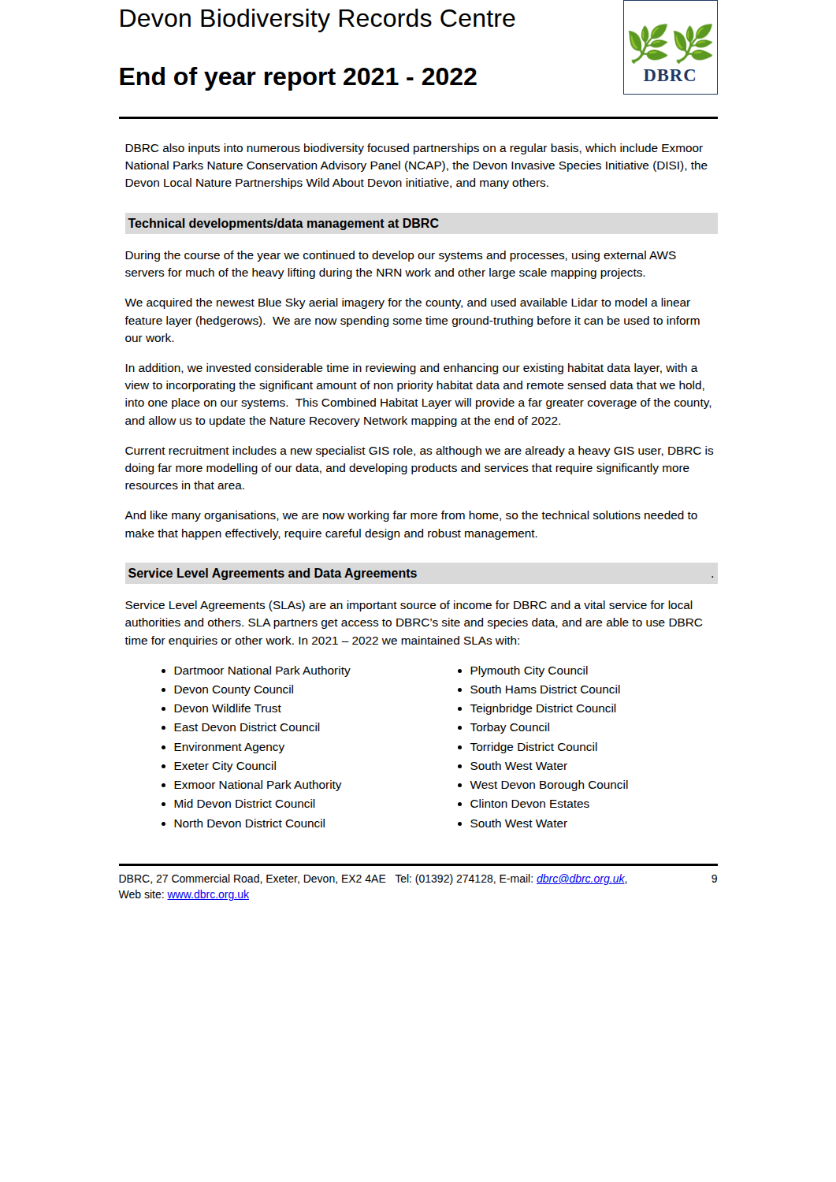Devon Biodiversity Records Centre
End of year report 2021 - 2022
🌿🌿
DBRC
DBRC also inputs into numerous biodiversity focused partnerships on a regular basis, which include Exmoor National Parks Nature Conservation Advisory Panel (NCAP), the Devon Invasive Species Initiative (DISI), the Devon Local Nature Partnerships Wild About Devon initiative, and many others.
Technical developments/data management at DBRC
During the course of the year we continued to develop our systems and processes, using external AWS servers for much of the heavy lifting during the NRN work and other large scale mapping projects.
We acquired the newest Blue Sky aerial imagery for the county, and used available Lidar to model a linear feature layer (hedgerows). We are now spending some time ground-truthing before it can be used to inform our work.
In addition, we invested considerable time in reviewing and enhancing our existing habitat data layer, with a view to incorporating the significant amount of non priority habitat data and remote sensed data that we hold, into one place on our systems. This Combined Habitat Layer will provide a far greater coverage of the county, and allow us to update the Nature Recovery Network mapping at the end of 2022.
Current recruitment includes a new specialist GIS role, as although we are already a heavy GIS user, DBRC is doing far more modelling of our data, and developing products and services that require significantly more resources in that area.
And like many organisations, we are now working far more from home, so the technical solutions needed to make that happen effectively, require careful design and robust management.
Service Level Agreements and Data Agreements
Service Level Agreements (SLAs) are an important source of income for DBRC and a vital service for local authorities and others. SLA partners get access to DBRC’s site and species data, and are able to use DBRC time for enquiries or other work. In 2021 – 2022 we maintained SLAs with:
Dartmoor National Park Authority
Devon County Council
Devon Wildlife Trust
East Devon District Council
Environment Agency
Exeter City Council
Exmoor National Park Authority
Mid Devon District Council
North Devon District Council
Plymouth City Council
South Hams District Council
Teignbridge District Council
Torbay Council
Torridge District Council
South West Water
West Devon Borough Council
Clinton Devon Estates
South West Water
DBRC, 27 Commercial Road, Exeter, Devon, EX2 4AE Tel: (01392) 274128, E-mail: dbrc@dbrc.org.uk,
Web site: www.dbrc.org.uk
9